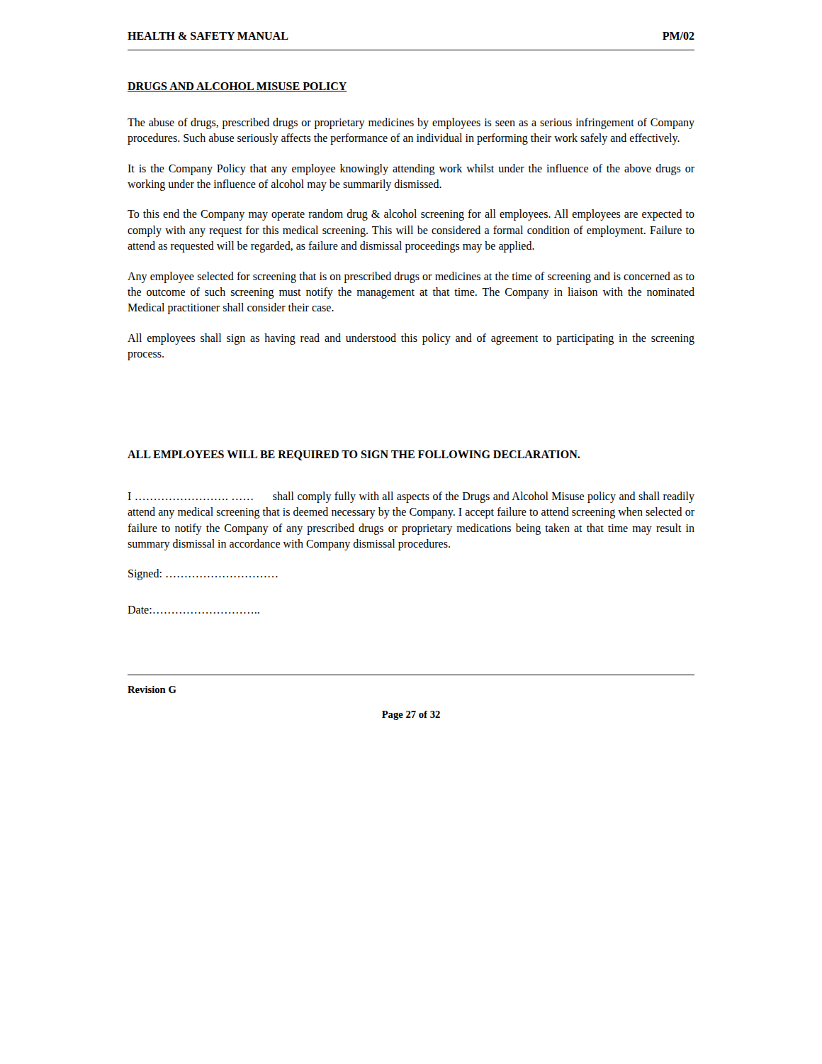HEALTH & SAFETY MANUAL PM/02
DRUGS AND ALCOHOL MISUSE POLICY
The abuse of drugs, prescribed drugs or proprietary medicines by employees is seen as a serious infringement of Company procedures. Such abuse seriously affects the performance of an individual in performing their work safely and effectively.
It is the Company Policy that any employee knowingly attending work whilst under the influence of the above drugs or working under the influence of alcohol may be summarily dismissed.
To this end the Company may operate random drug & alcohol screening for all employees. All employees are expected to comply with any request for this medical screening. This will be considered a formal condition of employment. Failure to attend as requested will be regarded, as failure and dismissal proceedings may be applied.
Any employee selected for screening that is on prescribed drugs or medicines at the time of screening and is concerned as to the outcome of such screening must notify the management at that time. The Company in liaison with the nominated Medical practitioner shall consider their case.
All employees shall sign as having read and understood this policy and of agreement to participating in the screening process.
ALL EMPLOYEES WILL BE REQUIRED TO SIGN THE FOLLOWING DECLARATION.
I ……………………. …… shall comply fully with all aspects of the Drugs and Alcohol Misuse policy and shall readily attend any medical screening that is deemed necessary by the Company. I accept failure to attend screening when selected or failure to notify the Company of any prescribed drugs or proprietary medications being taken at that time may result in summary dismissal in accordance with Company dismissal procedures.
Signed: …………………………
Date:………………………..
Revision G
Page 27 of 32